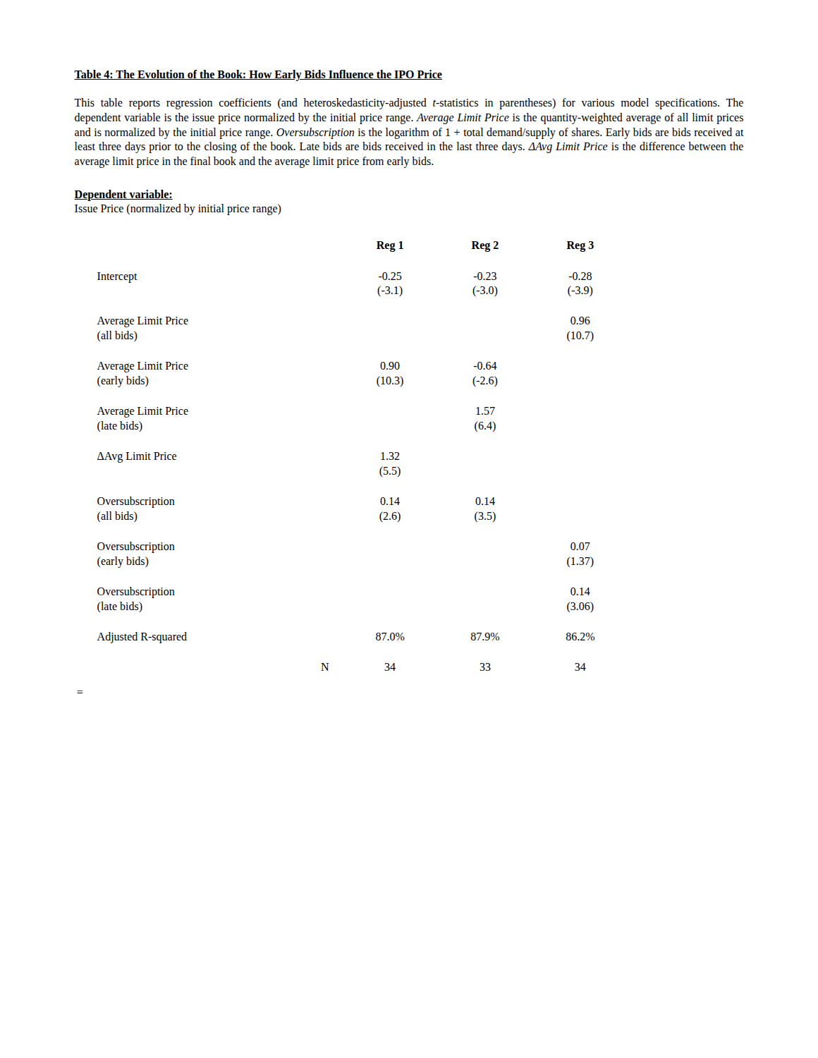Table 4: The Evolution of the Book: How Early Bids Influence the IPO Price
This table reports regression coefficients (and heteroskedasticity-adjusted t-statistics in parentheses) for various model specifications. The dependent variable is the issue price normalized by the initial price range. Average Limit Price is the quantity-weighted average of all limit prices and is normalized by the initial price range. Oversubscription is the logarithm of 1 + total demand/supply of shares. Early bids are bids received at least three days prior to the closing of the book. Late bids are bids received in the last three days. ΔAvg Limit Price is the difference between the average limit price in the final book and the average limit price from early bids.
Dependent variable: Issue Price (normalized by initial price range)
| | Reg 1 | Reg 2 | Reg 3 |
| --- | --- | --- | --- |
| Intercept | -0.25 (-3.1) | -0.23 (-3.0) | -0.28 (-3.9) |
| Average Limit Price (all bids) | | | 0.96 (10.7) |
| Average Limit Price (early bids) | 0.90 (10.3) | -0.64 (-2.6) | |
| Average Limit Price (late bids) | | 1.57 (6.4) | |
| ΔAvg Limit Price | 1.32 (5.5) | | |
| Oversubscription (all bids) | 0.14 (2.6) | 0.14 (3.5) | |
| Oversubscription (early bids) | | | 0.07 (1.37) |
| Oversubscription (late bids) | | | 0.14 (3.06) |
| Adjusted R-squared | 87.0% | 87.9% | 86.2% |
| N | 34 | 33 | 34 |
=